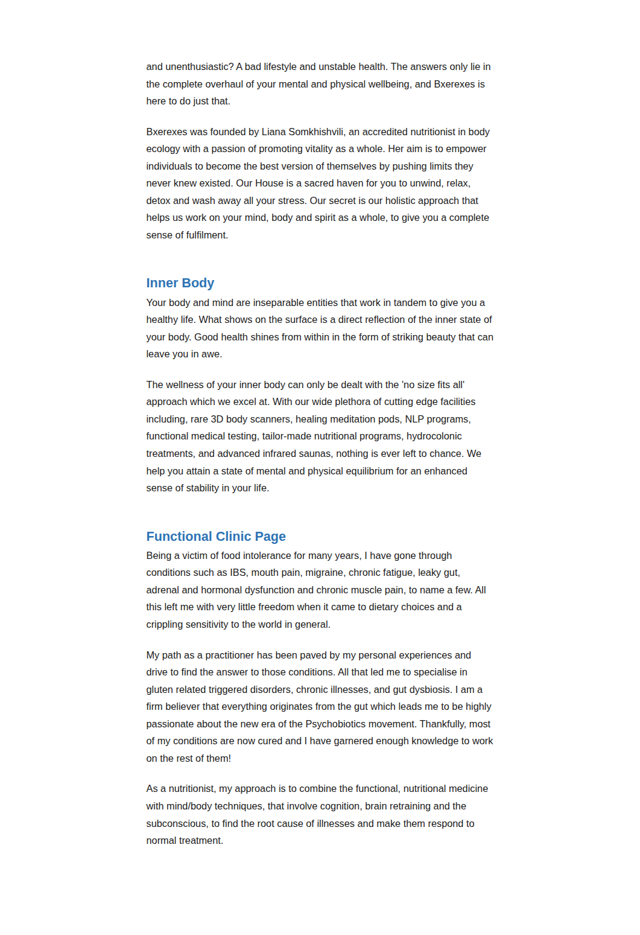and unenthusiastic? A bad lifestyle and unstable health. The answers only lie in the complete overhaul of your mental and physical wellbeing, and Bxerexes is here to do just that.
Bxerexes was founded by Liana Somkhishvili, an accredited nutritionist in body ecology with a passion of promoting vitality as a whole. Her aim is to empower individuals to become the best version of themselves by pushing limits they never knew existed. Our House is a sacred haven for you to unwind, relax, detox and wash away all your stress. Our secret is our holistic approach that helps us work on your mind, body and spirit as a whole, to give you a complete sense of fulfilment.
Inner Body
Your body and mind are inseparable entities that work in tandem to give you a healthy life. What shows on the surface is a direct reflection of the inner state of your body. Good health shines from within in the form of striking beauty that can leave you in awe.
The wellness of your inner body can only be dealt with the 'no size fits all' approach which we excel at. With our wide plethora of cutting edge facilities including, rare 3D body scanners, healing meditation pods, NLP programs, functional medical testing, tailor-made nutritional programs, hydrocolonic treatments, and advanced infrared saunas, nothing is ever left to chance. We help you attain a state of mental and physical equilibrium for an enhanced sense of stability in your life.
Functional Clinic Page
Being a victim of food intolerance for many years, I have gone through conditions such as IBS, mouth pain, migraine, chronic fatigue, leaky gut, adrenal and hormonal dysfunction and chronic muscle pain, to name a few. All this left me with very little freedom when it came to dietary choices and a crippling sensitivity to the world in general.
My path as a practitioner has been paved by my personal experiences and drive to find the answer to those conditions. All that led me to specialise in gluten related triggered disorders, chronic illnesses, and gut dysbiosis. I am a firm believer that everything originates from the gut which leads me to be highly passionate about the new era of the Psychobiotics movement. Thankfully, most of my conditions are now cured and I have garnered enough knowledge to work on the rest of them!
As a nutritionist, my approach is to combine the functional, nutritional medicine with mind/body techniques, that involve cognition, brain retraining and the subconscious, to find the root cause of illnesses and make them respond to normal treatment.